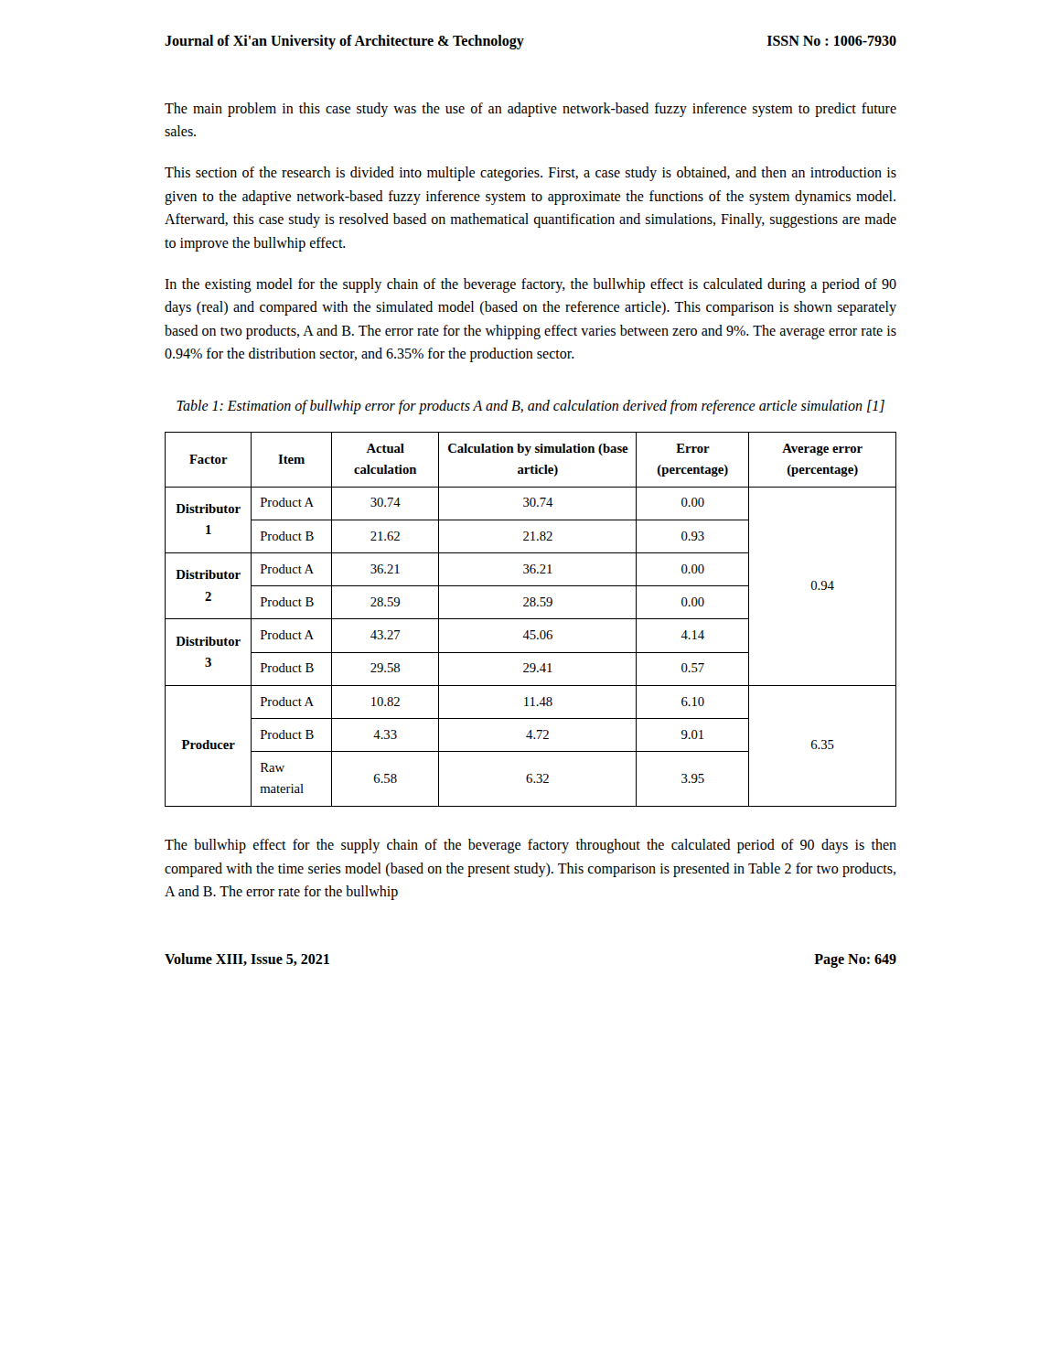Journal of Xi'an University of Architecture & Technology
ISSN No : 1006-7930
The main problem in this case study was the use of an adaptive network-based fuzzy inference system to predict future sales.
This section of the research is divided into multiple categories. First, a case study is obtained, and then an introduction is given to the adaptive network-based fuzzy inference system to approximate the functions of the system dynamics model. Afterward, this case study is resolved based on mathematical quantification and simulations, Finally, suggestions are made to improve the bullwhip effect.
In the existing model for the supply chain of the beverage factory, the bullwhip effect is calculated during a period of 90 days (real) and compared with the simulated model (based on the reference article). This comparison is shown separately based on two products, A and B. The error rate for the whipping effect varies between zero and 9%. The average error rate is 0.94% for the distribution sector, and 6.35% for the production sector.
Table 1: Estimation of bullwhip error for products A and B, and calculation derived from reference article simulation [1]
| Factor | Item | Actual calculation | Calculation by simulation (base article) | Error (percentage) | Average error (percentage) |
| --- | --- | --- | --- | --- | --- |
| Distributor 1 | Product A | 30.74 | 30.74 | 0.00 | 0.94 |
| Product B | 21.62 | 21.82 | 0.93 |
| Distributor 2 | Product A | 36.21 | 36.21 | 0.00 |
| Product B | 28.59 | 28.59 | 0.00 |
| Distributor 3 | Product A | 43.27 | 45.06 | 4.14 |
| Product B | 29.58 | 29.41 | 0.57 |
| Producer | Product A | 10.82 | 11.48 | 6.10 | 6.35 |
| Product B | 4.33 | 4.72 | 9.01 |
| Raw material | 6.58 | 6.32 | 3.95 |
The bullwhip effect for the supply chain of the beverage factory throughout the calculated period of 90 days is then compared with the time series model (based on the present study). This comparison is presented in Table 2 for two products, A and B. The error rate for the bullwhip
Volume XIII, Issue 5, 2021
Page No: 649